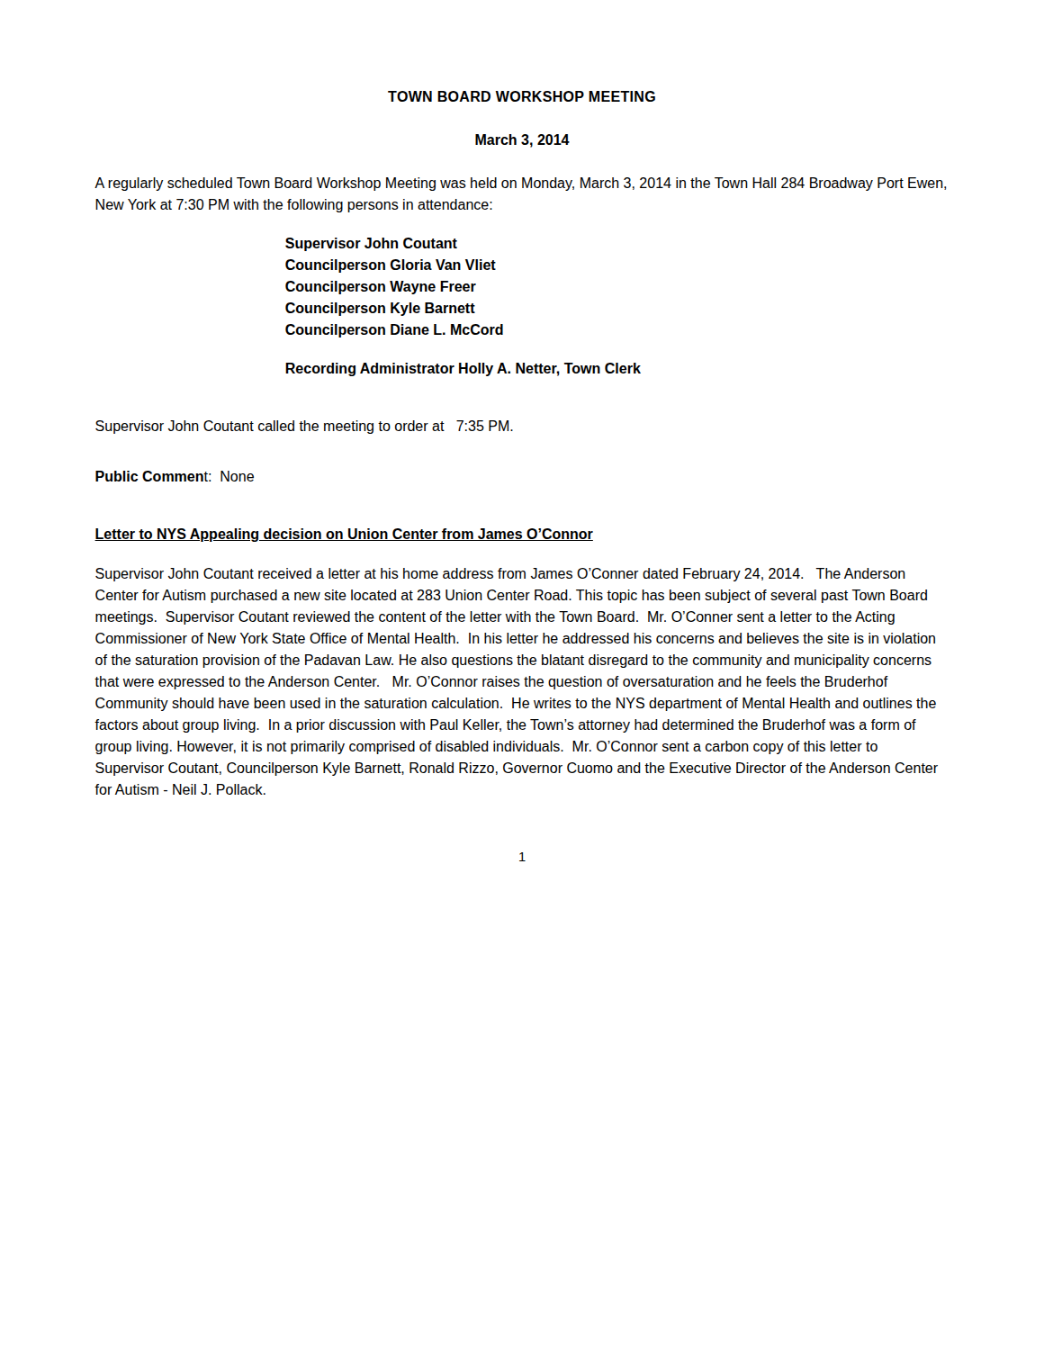TOWN BOARD WORKSHOP MEETING
March 3, 2014
A regularly scheduled Town Board Workshop Meeting was held on Monday, March 3, 2014 in the Town Hall 284 Broadway Port Ewen, New York at 7:30 PM with the following persons in attendance:
Supervisor John Coutant
Councilperson Gloria Van Vliet
Councilperson Wayne Freer
Councilperson Kyle Barnett
Councilperson Diane L. McCord
Recording Administrator Holly A. Netter, Town Clerk
Supervisor John Coutant called the meeting to order at 7:35 PM.
Public Comment: None
Letter to NYS Appealing decision on Union Center from James O’Connor
Supervisor John Coutant received a letter at his home address from James O’Conner dated February 24, 2014. The Anderson Center for Autism purchased a new site located at 283 Union Center Road. This topic has been subject of several past Town Board meetings. Supervisor Coutant reviewed the content of the letter with the Town Board. Mr. O’Conner sent a letter to the Acting Commissioner of New York State Office of Mental Health. In his letter he addressed his concerns and believes the site is in violation of the saturation provision of the Padavan Law. He also questions the blatant disregard to the community and municipality concerns that were expressed to the Anderson Center. Mr. O’Connor raises the question of oversaturation and he feels the Bruderhof Community should have been used in the saturation calculation. He writes to the NYS department of Mental Health and outlines the factors about group living. In a prior discussion with Paul Keller, the Town’s attorney had determined the Bruderhof was a form of group living. However, it is not primarily comprised of disabled individuals. Mr. O’Connor sent a carbon copy of this letter to Supervisor Coutant, Councilperson Kyle Barnett, Ronald Rizzo, Governor Cuomo and the Executive Director of the Anderson Center for Autism - Neil J. Pollack.
1